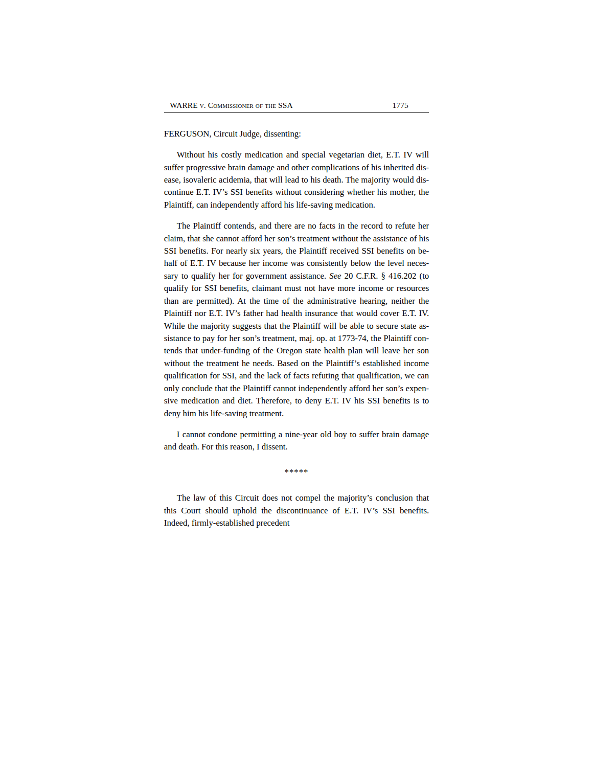Warre v. Commissioner of the SSA 1775
FERGUSON, Circuit Judge, dissenting:
Without his costly medication and special vegetarian diet, E.T. IV will suffer progressive brain damage and other complications of his inherited disease, isovaleric acidemia, that will lead to his death. The majority would discontinue E.T. IV’s SSI benefits without considering whether his mother, the Plaintiff, can independently afford his life-saving medication.
The Plaintiff contends, and there are no facts in the record to refute her claim, that she cannot afford her son’s treatment without the assistance of his SSI benefits. For nearly six years, the Plaintiff received SSI benefits on behalf of E.T. IV because her income was consistently below the level necessary to qualify her for government assistance. See 20 C.F.R. § 416.202 (to qualify for SSI benefits, claimant must not have more income or resources than are permitted). At the time of the administrative hearing, neither the Plaintiff nor E.T. IV’s father had health insurance that would cover E.T. IV. While the majority suggests that the Plaintiff will be able to secure state assistance to pay for her son’s treatment, maj. op. at 1773-74, the Plaintiff contends that under-funding of the Oregon state health plan will leave her son without the treatment he needs. Based on the Plaintiff’s established income qualification for SSI, and the lack of facts refuting that qualification, we can only conclude that the Plaintiff cannot independently afford her son’s expensive medication and diet. Therefore, to deny E.T. IV his SSI benefits is to deny him his life-saving treatment.
I cannot condone permitting a nine-year old boy to suffer brain damage and death. For this reason, I dissent.
*****
The law of this Circuit does not compel the majority’s conclusion that this Court should uphold the discontinuance of E.T. IV’s SSI benefits. Indeed, firmly-established precedent